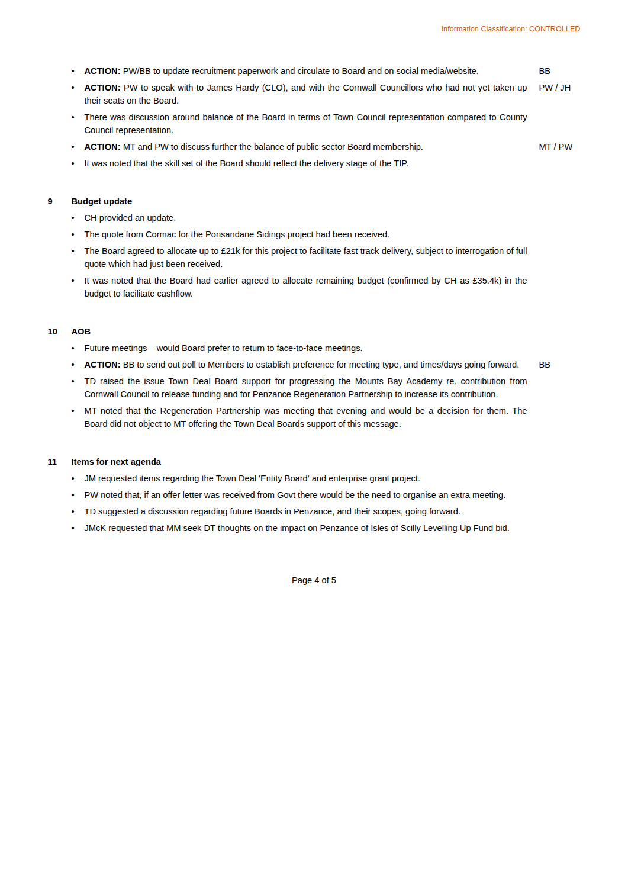Information Classification: CONTROLLED
ACTION: PW/BB to update recruitment paperwork and circulate to Board and on social media/website.
BB
ACTION: PW to speak with to James Hardy (CLO), and with the Cornwall Councillors who had not yet taken up their seats on the Board.
PW / JH
There was discussion around balance of the Board in terms of Town Council representation compared to County Council representation.
ACTION: MT and PW to discuss further the balance of public sector Board membership.
MT / PW
It was noted that the skill set of the Board should reflect the delivery stage of the TIP.
9
Budget update
CH provided an update.
The quote from Cormac for the Ponsandane Sidings project had been received.
The Board agreed to allocate up to £21k for this project to facilitate fast track delivery, subject to interrogation of full quote which had just been received.
It was noted that the Board had earlier agreed to allocate remaining budget (confirmed by CH as £35.4k) in the budget to facilitate cashflow.
10
AOB
Future meetings – would Board prefer to return to face-to-face meetings.
ACTION: BB to send out poll to Members to establish preference for meeting type, and times/days going forward.
BB
TD raised the issue Town Deal Board support for progressing the Mounts Bay Academy re. contribution from Cornwall Council to release funding and for Penzance Regeneration Partnership to increase its contribution.
MT noted that the Regeneration Partnership was meeting that evening and would be a decision for them. The Board did not object to MT offering the Town Deal Boards support of this message.
11
Items for next agenda
JM requested items regarding the Town Deal 'Entity Board' and enterprise grant project.
PW noted that, if an offer letter was received from Govt there would be the need to organise an extra meeting.
TD suggested a discussion regarding future Boards in Penzance, and their scopes, going forward.
JMcK requested that MM seek DT thoughts on the impact on Penzance of Isles of Scilly Levelling Up Fund bid.
Page 4 of 5